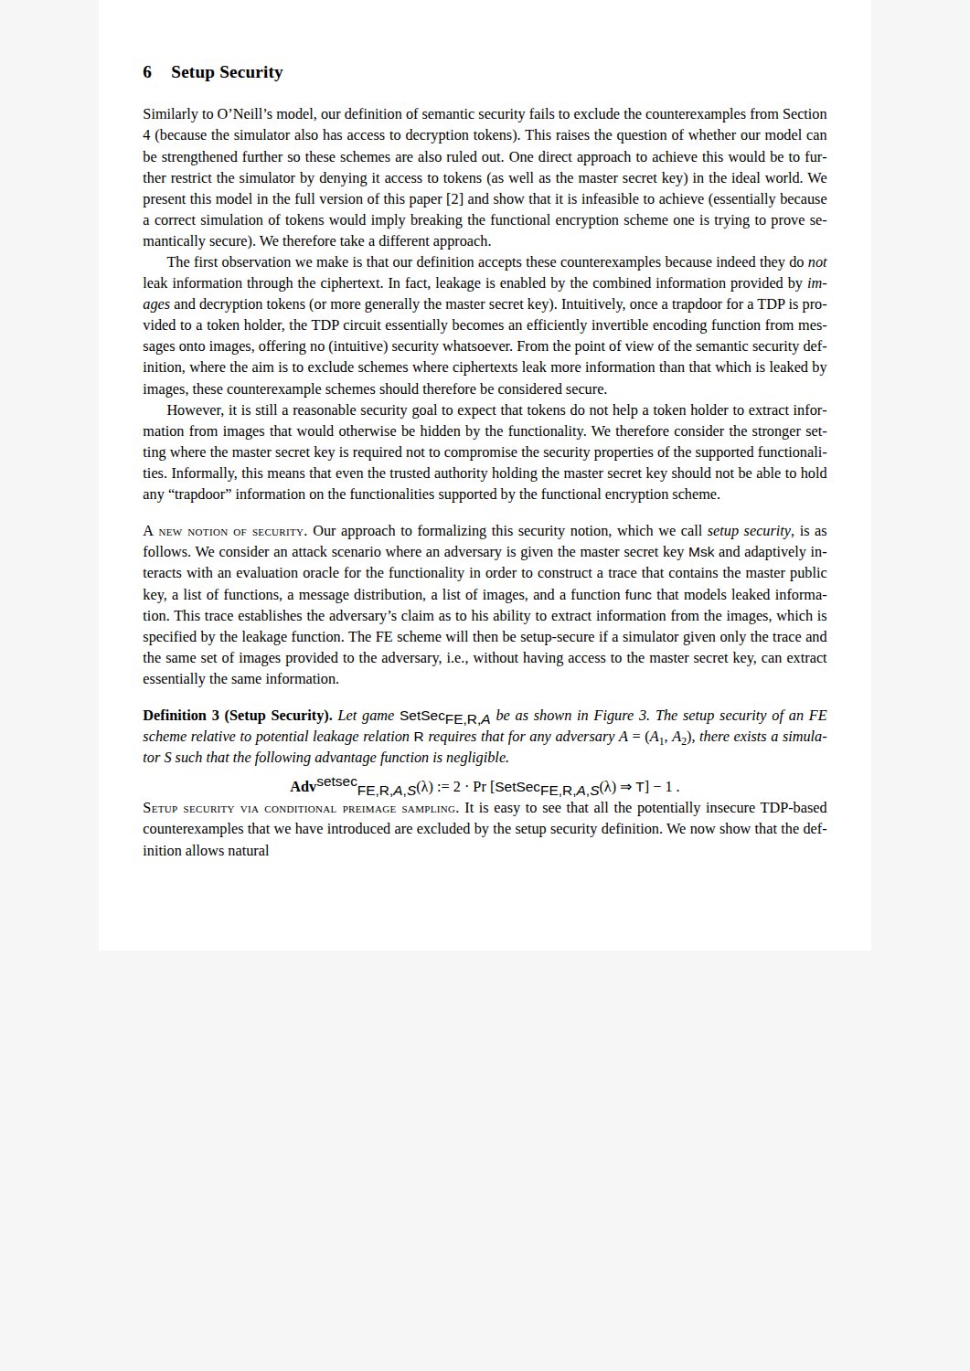6 Setup Security
Similarly to O’Neill’s model, our definition of semantic security fails to exclude the counterexamples from Section 4 (because the simulator also has access to decryption tokens). This raises the question of whether our model can be strengthened further so these schemes are also ruled out. One direct approach to achieve this would be to further restrict the simulator by denying it access to tokens (as well as the master secret key) in the ideal world. We present this model in the full version of this paper [2] and show that it is infeasible to achieve (essentially because a correct simulation of tokens would imply breaking the functional encryption scheme one is trying to prove semantically secure). We therefore take a different approach.
The first observation we make is that our definition accepts these counterexamples because indeed they do not leak information through the ciphertext. In fact, leakage is enabled by the combined information provided by images and decryption tokens (or more generally the master secret key). Intuitively, once a trapdoor for a TDP is provided to a token holder, the TDP circuit essentially becomes an efficiently invertible encoding function from messages onto images, offering no (intuitive) security whatsoever. From the point of view of the semantic security definition, where the aim is to exclude schemes where ciphertexts leak more information than that which is leaked by images, these counterexample schemes should therefore be considered secure.
However, it is still a reasonable security goal to expect that tokens do not help a token holder to extract information from images that would otherwise be hidden by the functionality. We therefore consider the stronger setting where the master secret key is required not to compromise the security properties of the supported functionalities. Informally, this means that even the trusted authority holding the master secret key should not be able to hold any “trapdoor” information on the functionalities supported by the functional encryption scheme.
A new notion of security. Our approach to formalizing this security notion, which we call setup security, is as follows. We consider an attack scenario where an adversary is given the master secret key Msk and adaptively interacts with an evaluation oracle for the functionality in order to construct a trace that contains the master public key, a list of functions, a message distribution, a list of images, and a function func that models leaked information. This trace establishes the adversary’s claim as to his ability to extract information from the images, which is specified by the leakage function. The FE scheme will then be setup-secure if a simulator given only the trace and the same set of images provided to the adversary, i.e., without having access to the master secret key, can extract essentially the same information.
Definition 3 (Setup Security). Let game SetSecFE,R,A be as shown in Figure 3. The setup security of an FE scheme relative to potential leakage relation R requires that for any adversary A = (A1, A2), there exists a simulator S such that the following advantage function is negligible.
AdvsetsecFE,R,A,S(λ) := 2 · Pr [SetSecFE,R,A,S(λ) ⇒ T] − 1 .
Setup security via conditional preimage sampling. It is easy to see that all the potentially insecure TDP-based counterexamples that we have introduced are excluded by the setup security definition. We now show that the definition allows natural